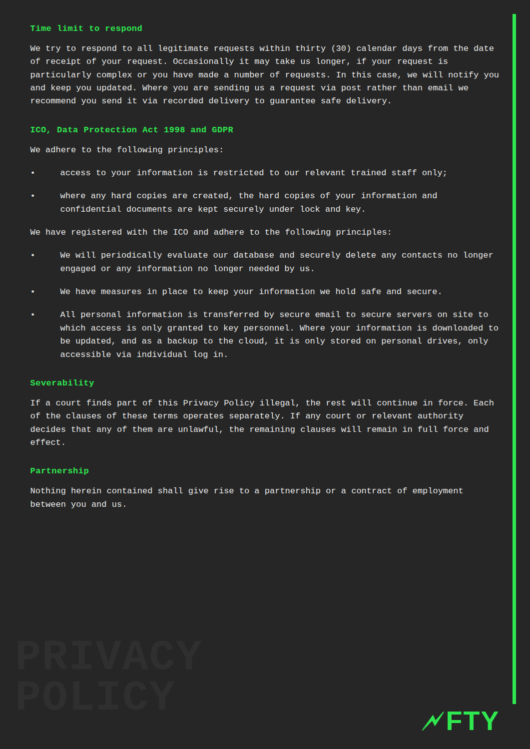PRIVACY
POLICY
Time limit to respond
We try to respond to all legitimate requests within thirty (30) calendar days from the date of receipt of your request. Occasionally it may take us longer, if your request is particularly complex or you have made a number of requests. In this case, we will notify you and keep you updated. Where you are sending us a request via post rather than email we recommend you send it via recorded delivery to guarantee safe delivery.
ICO, Data Protection Act 1998 and GDPR
We adhere to the following principles:
access to your information is restricted to our relevant trained staff only;
where any hard copies are created, the hard copies of your information and confidential documents are kept securely under lock and key.
We have registered with the ICO and adhere to the following principles:
We will periodically evaluate our database and securely delete any contacts no longer engaged or any information no longer needed by us.
We have measures in place to keep your information we hold safe and secure.
All personal information is transferred by secure email to secure servers on site to which access is only granted to key personnel. Where your information is downloaded to be updated, and as a backup to the cloud, it is only stored on personal drives, only accessible via individual log in.
Severability
If a court finds part of this Privacy Policy illegal, the rest will continue in force. Each of the clauses of these terms operates separately. If any court or relevant authority decides that any of them are unlawful, the remaining clauses will remain in full force and effect.
Partnership
Nothing herein contained shall give rise to a partnership or a contract of employment between you and us.
🗲FTY